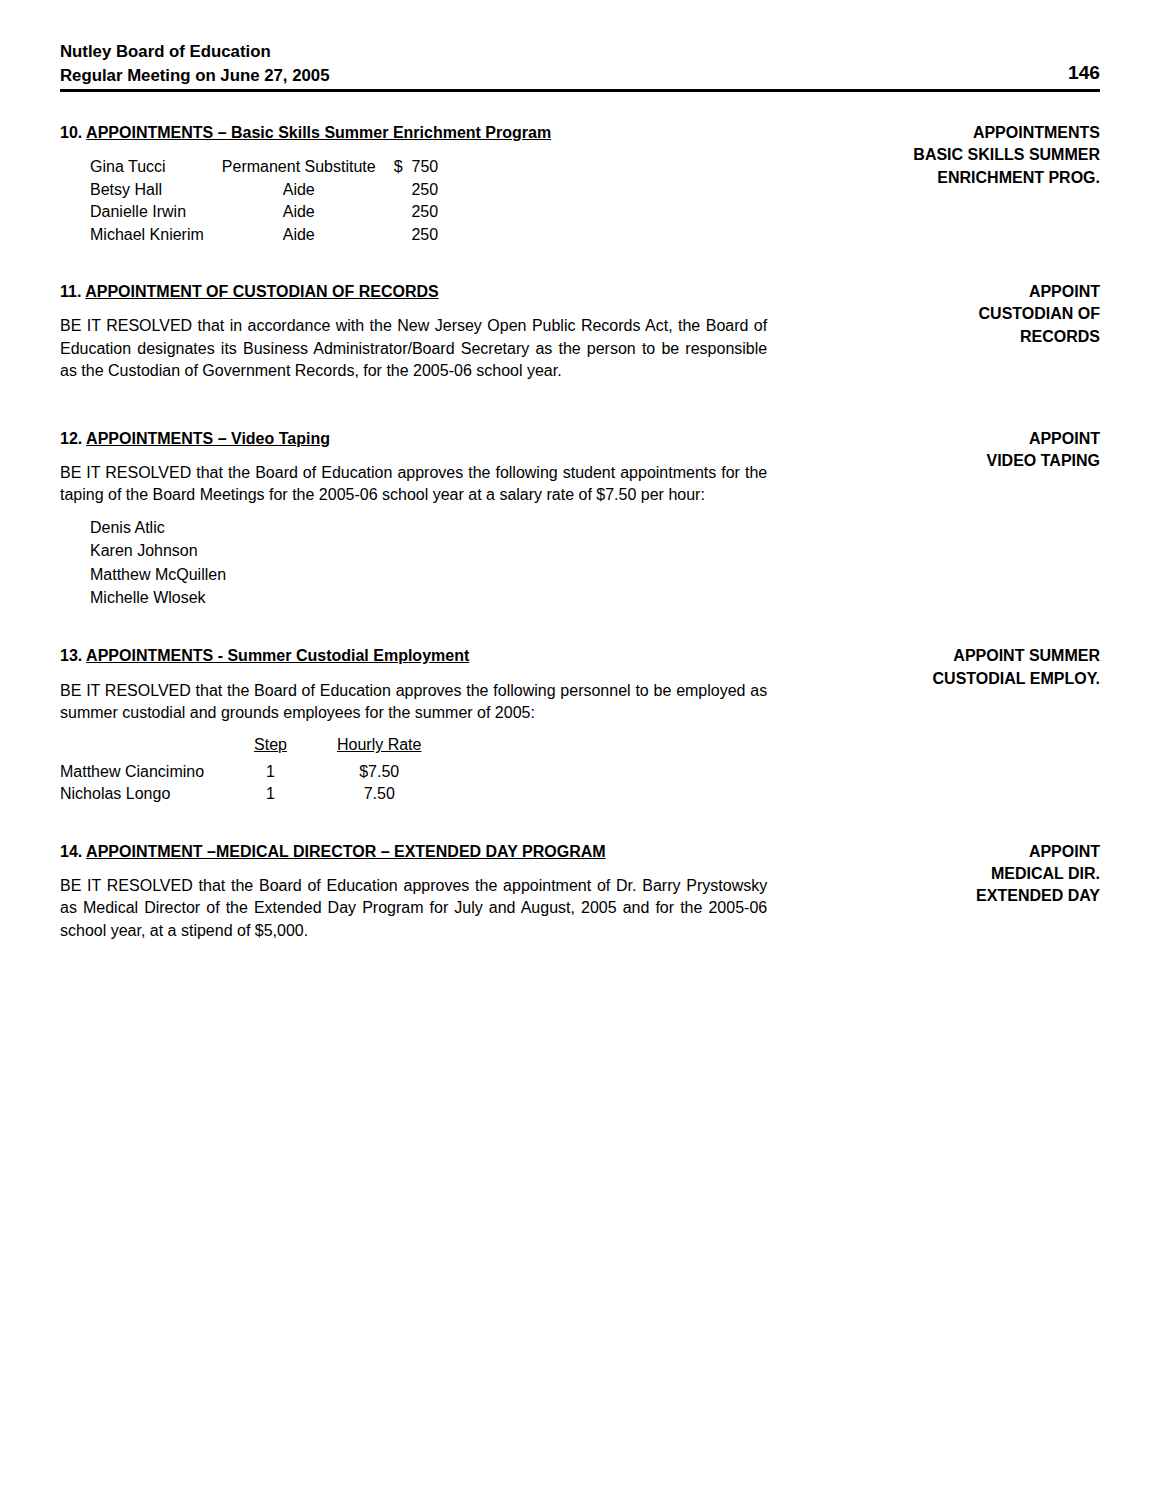Nutley Board of Education
Regular Meeting on June 27, 2005
146
10. APPOINTMENTS – Basic Skills Summer Enrichment Program
| Gina Tucci | Permanent Substitute | $ 750 |
| Betsy Hall | Aide | 250 |
| Danielle Irwin | Aide | 250 |
| Michael Knierim | Aide | 250 |
APPOINTMENTS BASIC SKILLS SUMMER ENRICHMENT PROG.
11. APPOINTMENT OF CUSTODIAN OF RECORDS
BE IT RESOLVED that in accordance with the New Jersey Open Public Records Act, the Board of Education designates its Business Administrator/Board Secretary as the person to be responsible as the Custodian of Government Records, for the 2005-06 school year.
APPOINT CUSTODIAN OF RECORDS
12. APPOINTMENTS – Video Taping
BE IT RESOLVED that the Board of Education approves the following student appointments for the taping of the Board Meetings for the 2005-06 school year at a salary rate of $7.50 per hour:
Denis Atlic
Karen Johnson
Matthew McQuillen
Michelle Wlosek
APPOINT VIDEO TAPING
13. APPOINTMENTS - Summer Custodial Employment
BE IT RESOLVED that the Board of Education approves the following personnel to be employed as summer custodial and grounds employees for the summer of 2005:
| Name | Step | Hourly Rate |
| --- | --- | --- |
| Matthew Ciancimino | 1 | $7.50 |
| Nicholas Longo | 1 | 7.50 |
APPOINT SUMMER CUSTODIAL EMPLOY.
14. APPOINTMENT –MEDICAL DIRECTOR – EXTENDED DAY PROGRAM
BE IT RESOLVED that the Board of Education approves the appointment of Dr. Barry Prystowsky as Medical Director of the Extended Day Program for July and August, 2005 and for the 2005-06 school year, at a stipend of $5,000.
APPOINT MEDICAL DIR. EXTENDED DAY